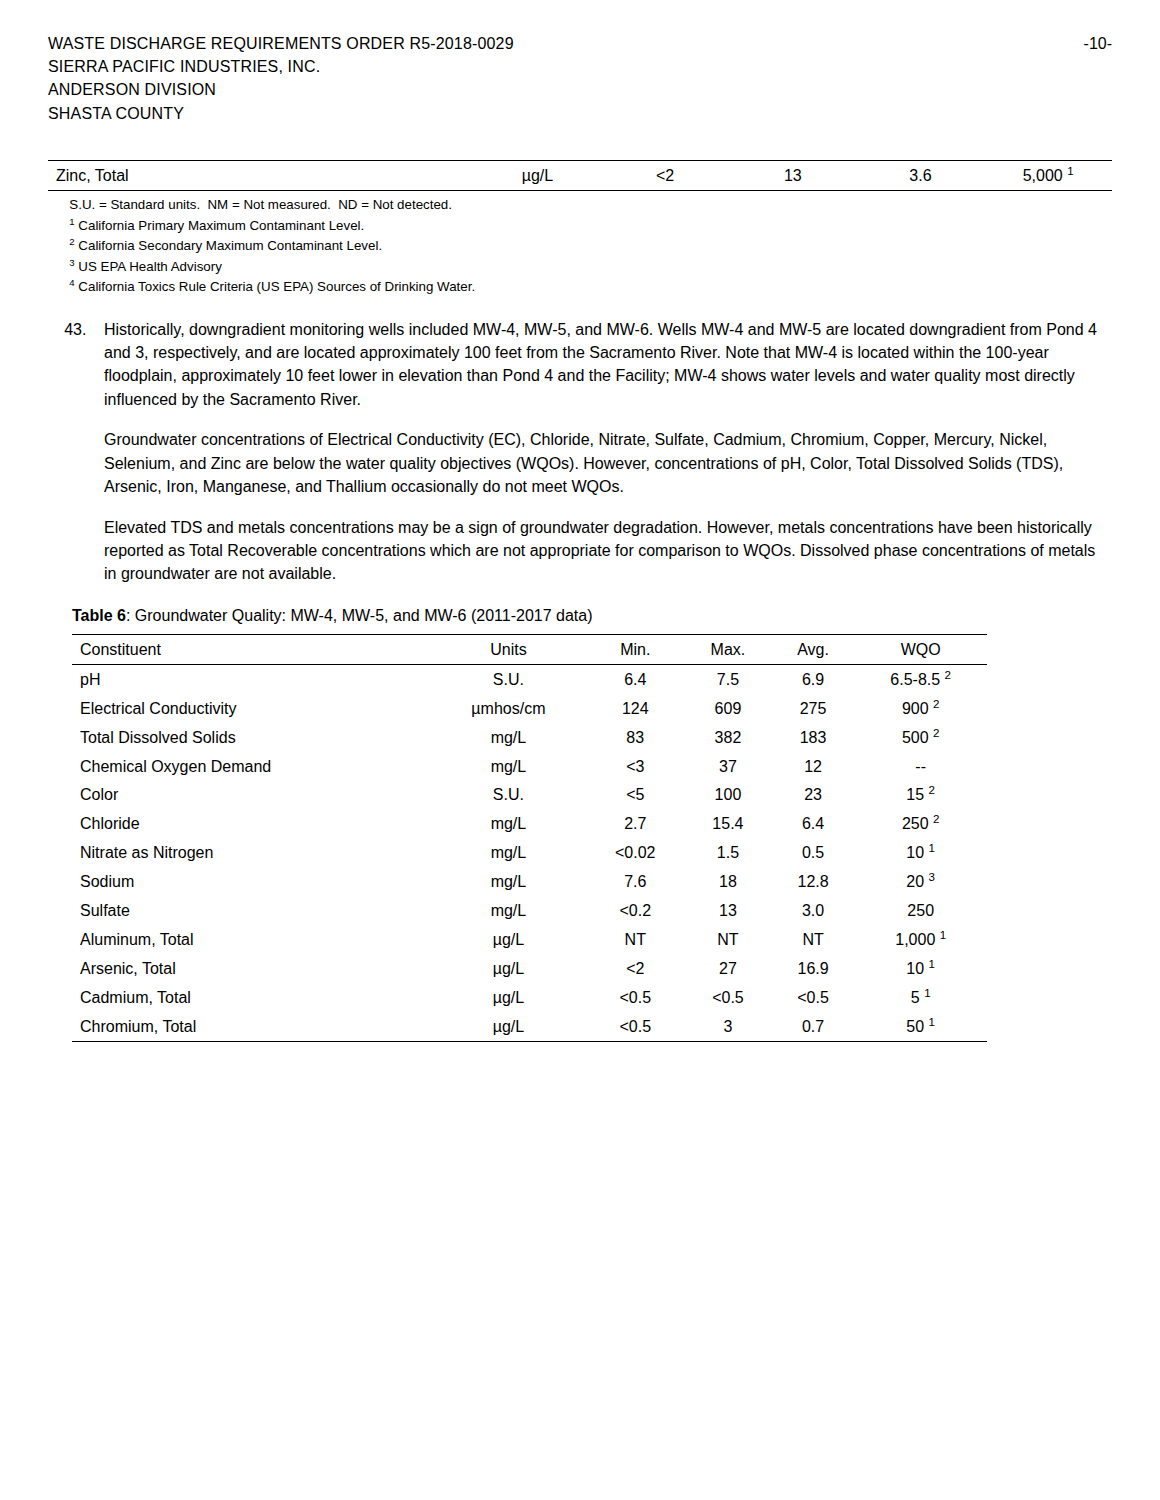WASTE DISCHARGE REQUIREMENTS ORDER R5-2018-0029
SIERRA PACIFIC INDUSTRIES, INC.
ANDERSON DIVISION
SHASTA COUNTY
-10-
| Zinc, Total | µg/L | <2 | 13 | 3.6 | 5,000 1 |
S.U. = Standard units. NM = Not measured. ND = Not detected.
1 California Primary Maximum Contaminant Level.
2 California Secondary Maximum Contaminant Level.
3 US EPA Health Advisory
4 California Toxics Rule Criteria (US EPA) Sources of Drinking Water.
43.
Historically, downgradient monitoring wells included MW-4, MW-5, and MW-6. Wells MW-4 and MW-5 are located downgradient from Pond 4 and 3, respectively, and are located approximately 100 feet from the Sacramento River. Note that MW-4 is located within the 100-year floodplain, approximately 10 feet lower in elevation than Pond 4 and the Facility; MW-4 shows water levels and water quality most directly influenced by the Sacramento River.
Groundwater concentrations of Electrical Conductivity (EC), Chloride, Nitrate, Sulfate, Cadmium, Chromium, Copper, Mercury, Nickel, Selenium, and Zinc are below the water quality objectives (WQOs). However, concentrations of pH, Color, Total Dissolved Solids (TDS), Arsenic, Iron, Manganese, and Thallium occasionally do not meet WQOs.
Elevated TDS and metals concentrations may be a sign of groundwater degradation. However, metals concentrations have been historically reported as Total Recoverable concentrations which are not appropriate for comparison to WQOs. Dissolved phase concentrations of metals in groundwater are not available.
Table 6: Groundwater Quality: MW-4, MW-5, and MW-6 (2011-2017 data)
| Constituent | Units | Min. | Max. | Avg. | WQO |
| --- | --- | --- | --- | --- | --- |
| pH | S.U. | 6.4 | 7.5 | 6.9 | 6.5-8.5 2 |
| Electrical Conductivity | µmhos/cm | 124 | 609 | 275 | 900 2 |
| Total Dissolved Solids | mg/L | 83 | 382 | 183 | 500 2 |
| Chemical Oxygen Demand | mg/L | <3 | 37 | 12 | -- |
| Color | S.U. | <5 | 100 | 23 | 15 2 |
| Chloride | mg/L | 2.7 | 15.4 | 6.4 | 250 2 |
| Nitrate as Nitrogen | mg/L | <0.02 | 1.5 | 0.5 | 10 1 |
| Sodium | mg/L | 7.6 | 18 | 12.8 | 20 3 |
| Sulfate | mg/L | <0.2 | 13 | 3.0 | 250 |
| Aluminum, Total | µg/L | NT | NT | NT | 1,000 1 |
| Arsenic, Total | µg/L | <2 | 27 | 16.9 | 10 1 |
| Cadmium, Total | µg/L | <0.5 | <0.5 | <0.5 | 5 1 |
| Chromium, Total | µg/L | <0.5 | 3 | 0.7 | 50 1 |